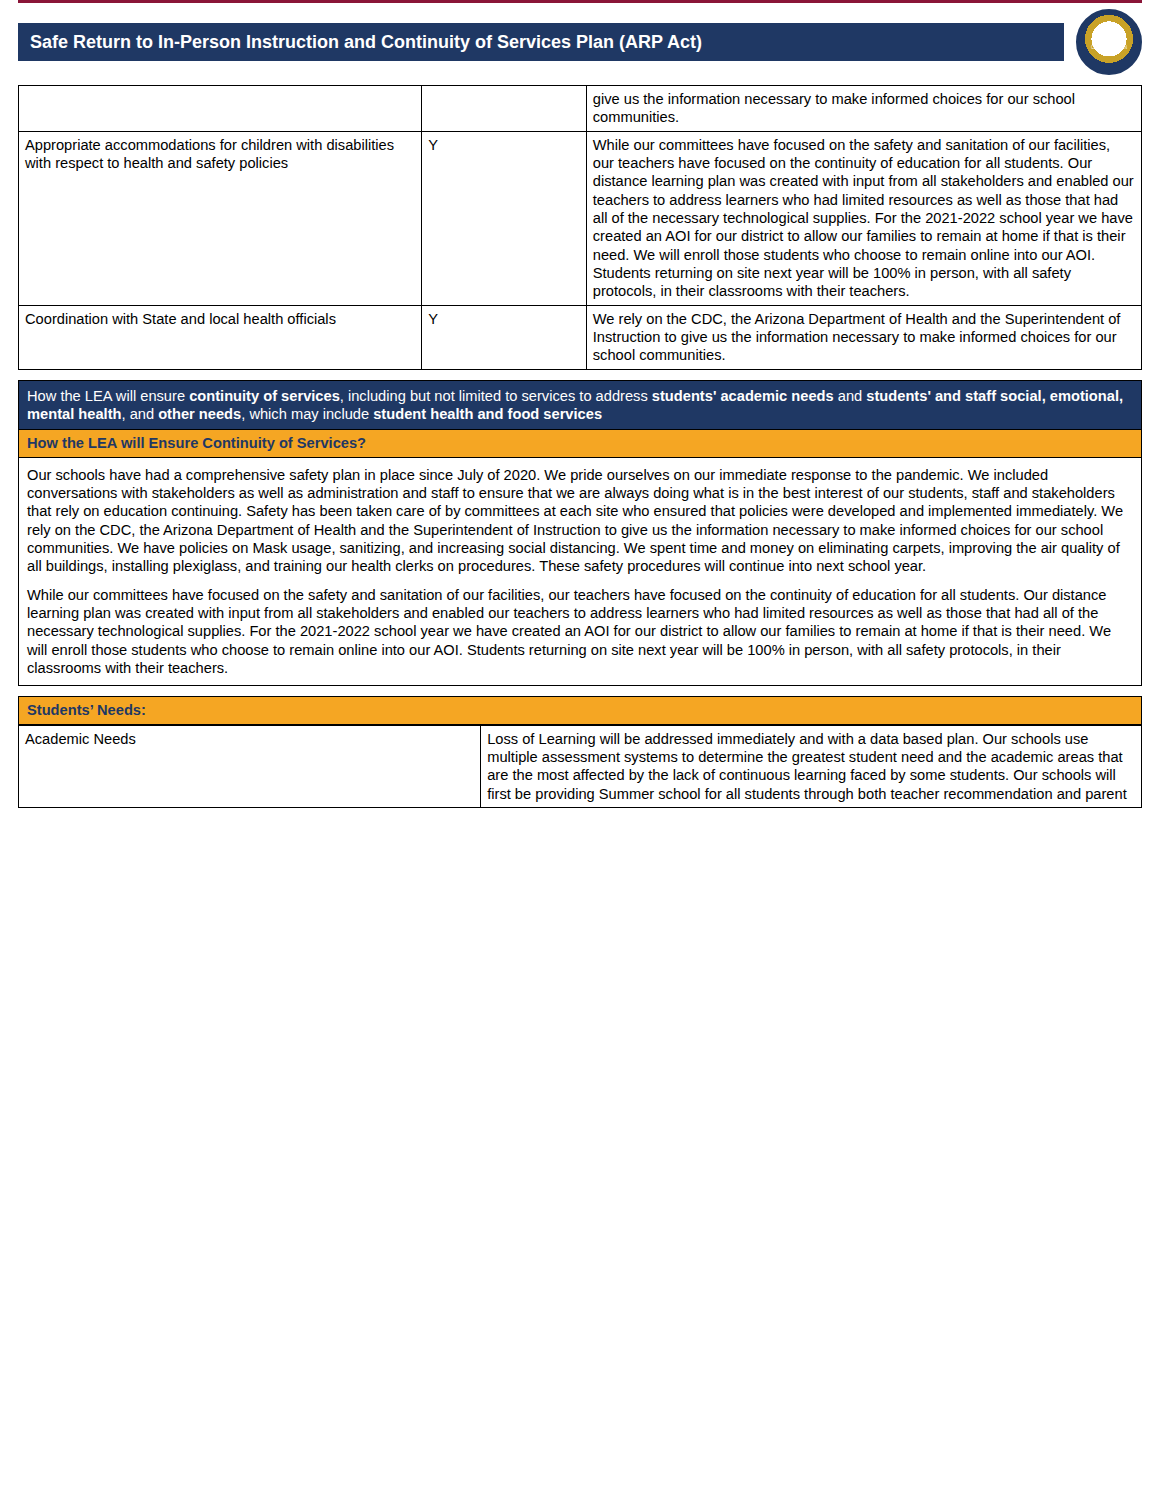Safe Return to In-Person Instruction and Continuity of Services Plan (ARP Act)
| | | give us the information necessary to make informed choices for our school communities. |
| Appropriate accommodations for children with disabilities with respect to health and safety policies | Y | While our committees have focused on the safety and sanitation of our facilities, our teachers have focused on the continuity of education for all students. Our distance learning plan was created with input from all stakeholders and enabled our teachers to address learners who had limited resources as well as those that had all of the necessary technological supplies. For the 2021-2022 school year we have created an AOI for our district to allow our families to remain at home if that is their need. We will enroll those students who choose to remain online into our AOI. Students returning on site next year will be 100% in person, with all safety protocols, in their classrooms with their teachers. |
| Coordination with State and local health officials | Y | We rely on the CDC, the Arizona Department of Health and the Superintendent of Instruction to give us the information necessary to make informed choices for our school communities. |
How the LEA will ensure continuity of services, including but not limited to services to address students' academic needs and students' and staff social, emotional, mental health, and other needs, which may include student health and food services
How the LEA will Ensure Continuity of Services?
Our schools have had a comprehensive safety plan in place since July of 2020. We pride ourselves on our immediate response to the pandemic. We included conversations with stakeholders as well as administration and staff to ensure that we are always doing what is in the best interest of our students, staff and stakeholders that rely on education continuing. Safety has been taken care of by committees at each site who ensured that policies were developed and implemented immediately. We rely on the CDC, the Arizona Department of Health and the Superintendent of Instruction to give us the information necessary to make informed choices for our school communities. We have policies on Mask usage, sanitizing, and increasing social distancing. We spent time and money on eliminating carpets, improving the air quality of all buildings, installing plexiglass, and training our health clerks on procedures. These safety procedures will continue into next school year.
While our committees have focused on the safety and sanitation of our facilities, our teachers have focused on the continuity of education for all students. Our distance learning plan was created with input from all stakeholders and enabled our teachers to address learners who had limited resources as well as those that had all of the necessary technological supplies. For the 2021-2022 school year we have created an AOI for our district to allow our families to remain at home if that is their need. We will enroll those students who choose to remain online into our AOI. Students returning on site next year will be 100% in person, with all safety protocols, in their classrooms with their teachers.
Students’ Needs:
| Academic Needs | Loss of Learning will be addressed immediately and with a data based plan. Our schools use multiple assessment systems to determine the greatest student need and the academic areas that are the most affected by the lack of continuous learning faced by some students. Our schools will first be providing Summer school for all students through both teacher recommendation and parent |